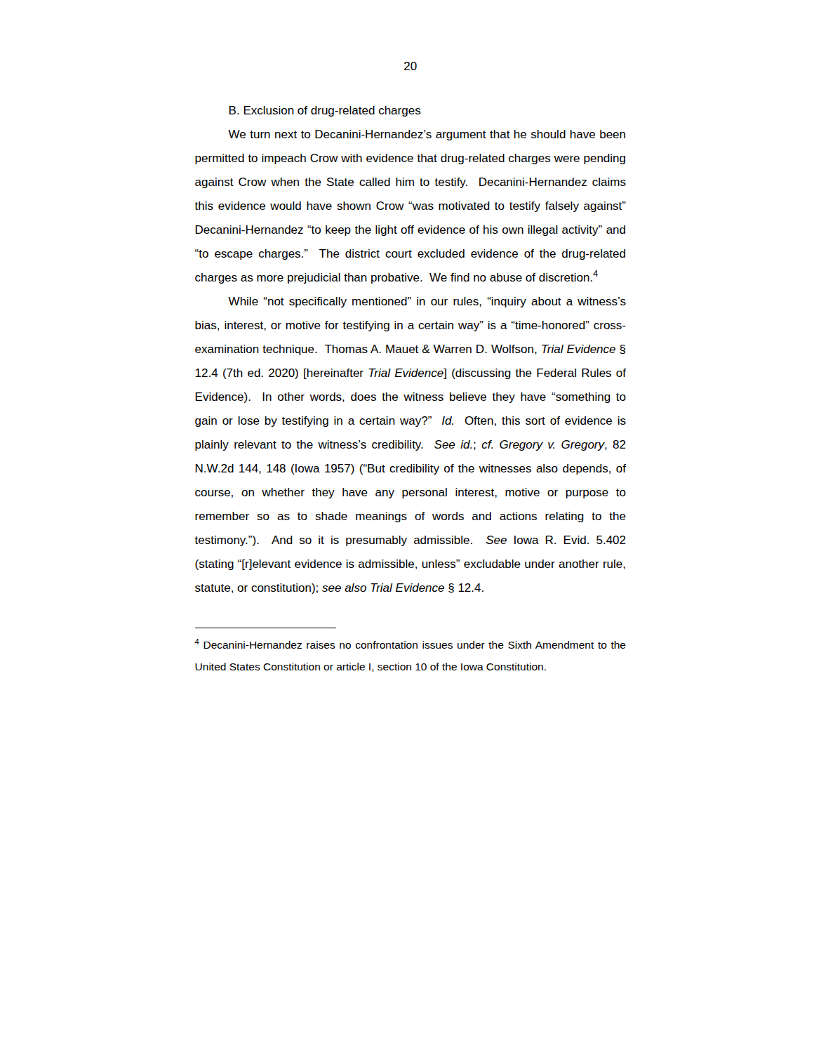20
B. Exclusion of drug-related charges
We turn next to Decanini-Hernandez’s argument that he should have been permitted to impeach Crow with evidence that drug-related charges were pending against Crow when the State called him to testify. Decanini-Hernandez claims this evidence would have shown Crow “was motivated to testify falsely against” Decanini-Hernandez “to keep the light off evidence of his own illegal activity” and “to escape charges.” The district court excluded evidence of the drug-related charges as more prejudicial than probative. We find no abuse of discretion.4
While “not specifically mentioned” in our rules, “inquiry about a witness’s bias, interest, or motive for testifying in a certain way” is a “time-honored” cross-examination technique. Thomas A. Mauet & Warren D. Wolfson, Trial Evidence § 12.4 (7th ed. 2020) [hereinafter Trial Evidence] (discussing the Federal Rules of Evidence). In other words, does the witness believe they have “something to gain or lose by testifying in a certain way?” Id. Often, this sort of evidence is plainly relevant to the witness’s credibility. See id.; cf. Gregory v. Gregory, 82 N.W.2d 144, 148 (Iowa 1957) (“But credibility of the witnesses also depends, of course, on whether they have any personal interest, motive or purpose to remember so as to shade meanings of words and actions relating to the testimony.”). And so it is presumably admissible. See Iowa R. Evid. 5.402 (stating “[r]elevant evidence is admissible, unless” excludable under another rule, statute, or constitution); see also Trial Evidence § 12.4.
4 Decanini-Hernandez raises no confrontation issues under the Sixth Amendment to the United States Constitution or article I, section 10 of the Iowa Constitution.